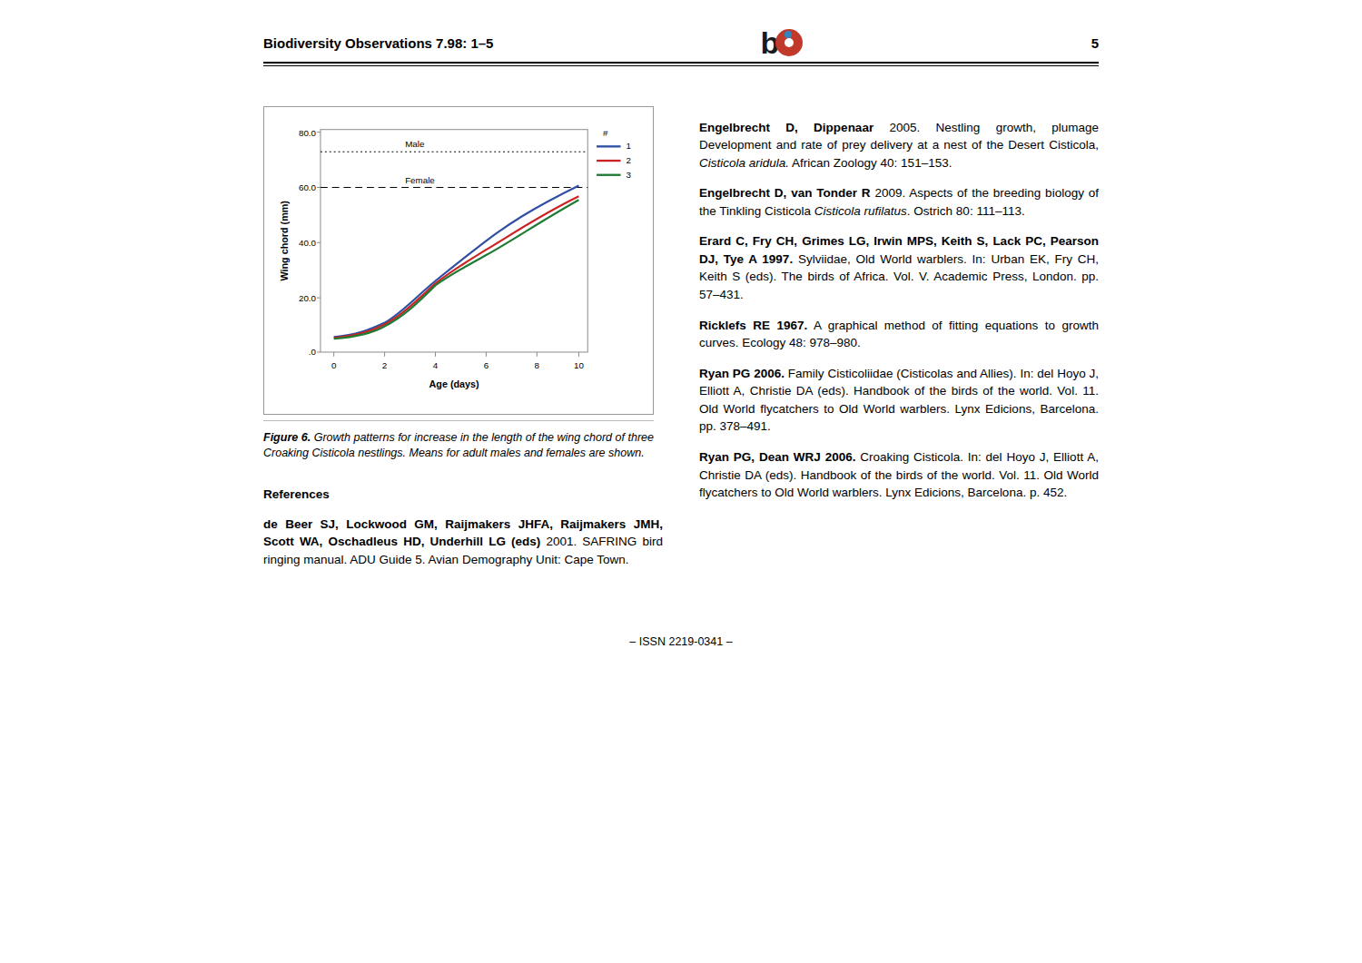Biodiversity Observations 7.98: 1–5
b
5
80.0 60.0 40.0 20.0 .0 0 2 4 6 8 10 Age (days) Wing chord (mm) Male Female # 1 2 3
Figure 6. Growth patterns for increase in the length of the wing chord of three Croaking Cisticola nestlings. Means for adult males and females are shown.
References
de Beer SJ, Lockwood GM, Raijmakers JHFA, Raijmakers JMH, Scott WA, Oschadleus HD, Underhill LG (eds) 2001. SAFRING bird ringing manual. ADU Guide 5. Avian Demography Unit: Cape Town.
Engelbrecht D, Dippenaar 2005. Nestling growth, plumage Development and rate of prey delivery at a nest of the Desert Cisticola, Cisticola aridula. African Zoology 40: 151–153.
Engelbrecht D, van Tonder R 2009. Aspects of the breeding biology of the Tinkling Cisticola Cisticola rufilatus. Ostrich 80: 111–113.
Erard C, Fry CH, Grimes LG, Irwin MPS, Keith S, Lack PC, Pearson DJ, Tye A 1997. Sylviidae, Old World warblers. In: Urban EK, Fry CH, Keith S (eds). The birds of Africa. Vol. V. Academic Press, London. pp. 57–431.
Ricklefs RE 1967. A graphical method of fitting equations to growth curves. Ecology 48: 978–980.
Ryan PG 2006. Family Cisticoliidae (Cisticolas and Allies). In: del Hoyo J, Elliott A, Christie DA (eds). Handbook of the birds of the world. Vol. 11. Old World flycatchers to Old World warblers. Lynx Edicions, Barcelona. pp. 378–491.
Ryan PG, Dean WRJ 2006. Croaking Cisticola. In: del Hoyo J, Elliott A, Christie DA (eds). Handbook of the birds of the world. Vol. 11. Old World flycatchers to Old World warblers. Lynx Edicions, Barcelona. p. 452.
– ISSN 2219-0341 –